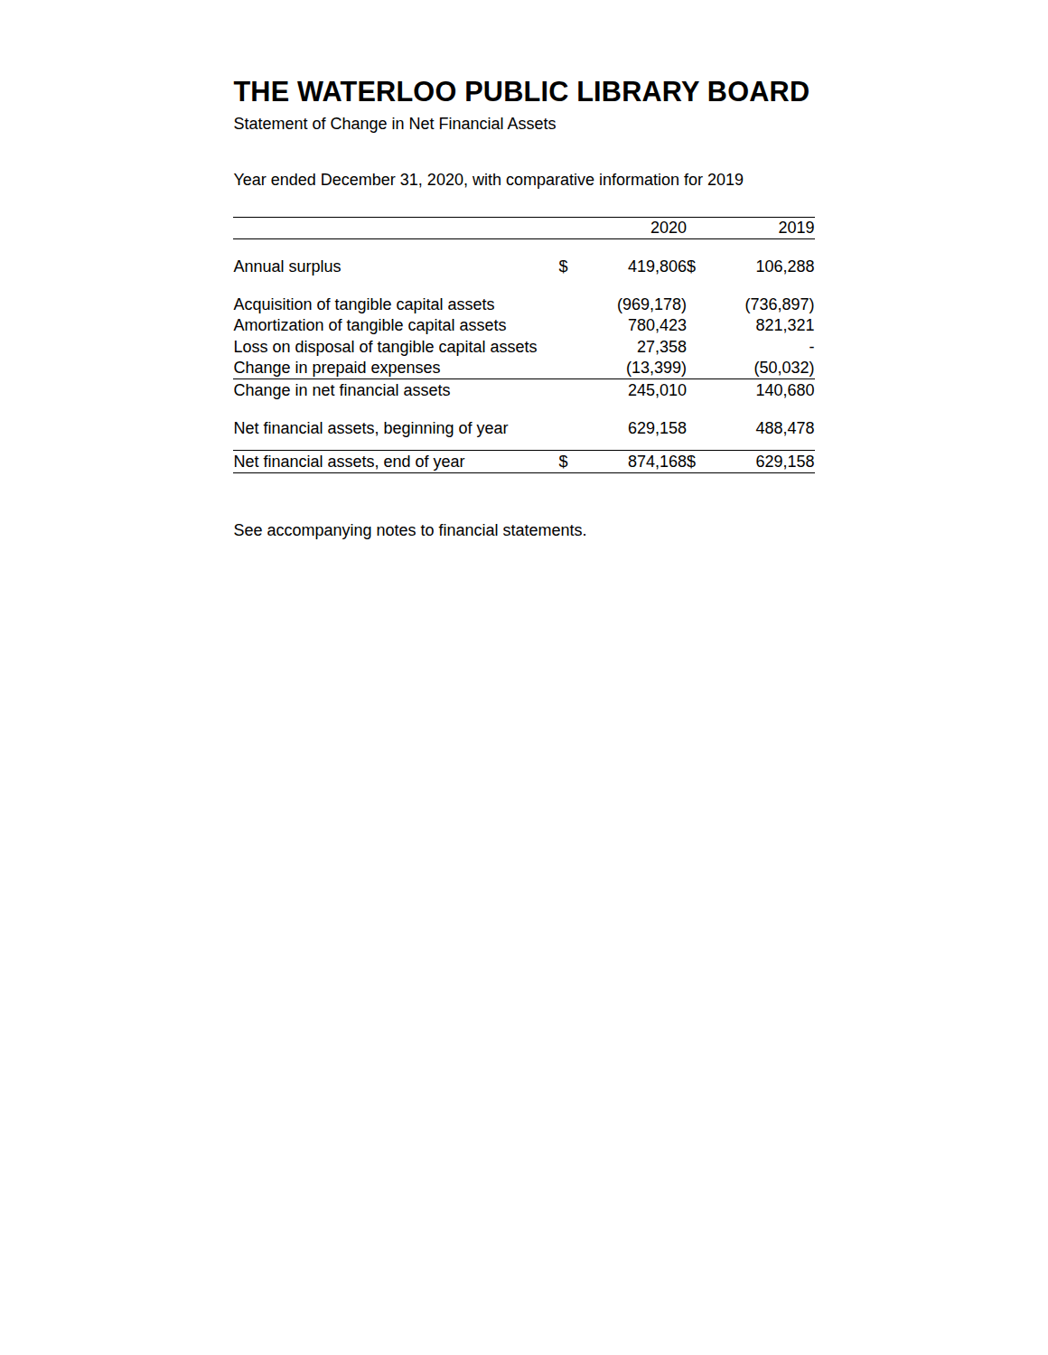THE WATERLOO PUBLIC LIBRARY BOARD
Statement of Change in Net Financial Assets
Year ended December 31, 2020, with comparative information for 2019
| | | 2020 | | 2019 |
| --- | --- | --- | --- | --- |
| Annual surplus | $ | 419,806 | $ | 106,288 |
| Acquisition of tangible capital assets | | (969,178) | | (736,897) |
| Amortization of tangible capital assets | | 780,423 | | 821,321 |
| Loss on disposal of tangible capital assets | | 27,358 | | - |
| Change in prepaid expenses | | (13,399) | | (50,032) |
| Change in net financial assets | | 245,010 | | 140,680 |
| Net financial assets, beginning of year | | 629,158 | | 488,478 |
| Net financial assets, end of year | $ | 874,168 | $ | 629,158 |
See accompanying notes to financial statements.